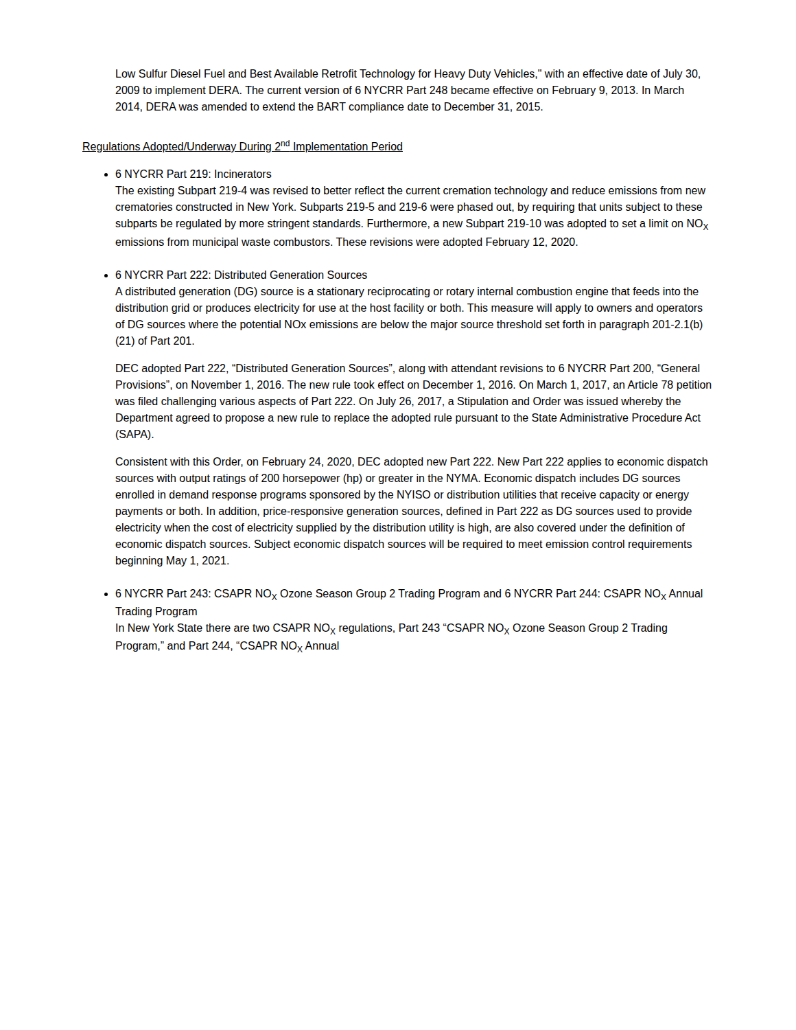Low Sulfur Diesel Fuel and Best Available Retrofit Technology for Heavy Duty Vehicles," with an effective date of July 30, 2009 to implement DERA. The current version of 6 NYCRR Part 248 became effective on February 9, 2013. In March 2014, DERA was amended to extend the BART compliance date to December 31, 2015.
Regulations Adopted/Underway During 2nd Implementation Period
6 NYCRR Part 219: Incinerators
The existing Subpart 219-4 was revised to better reflect the current cremation technology and reduce emissions from new crematories constructed in New York. Subparts 219-5 and 219-6 were phased out, by requiring that units subject to these subparts be regulated by more stringent standards. Furthermore, a new Subpart 219-10 was adopted to set a limit on NOX emissions from municipal waste combustors. These revisions were adopted February 12, 2020.
6 NYCRR Part 222: Distributed Generation Sources
A distributed generation (DG) source is a stationary reciprocating or rotary internal combustion engine that feeds into the distribution grid or produces electricity for use at the host facility or both. This measure will apply to owners and operators of DG sources where the potential NOx emissions are below the major source threshold set forth in paragraph 201-2.1(b)(21) of Part 201.
DEC adopted Part 222, “Distributed Generation Sources”, along with attendant revisions to 6 NYCRR Part 200, “General Provisions”, on November 1, 2016. The new rule took effect on December 1, 2016. On March 1, 2017, an Article 78 petition was filed challenging various aspects of Part 222. On July 26, 2017, a Stipulation and Order was issued whereby the Department agreed to propose a new rule to replace the adopted rule pursuant to the State Administrative Procedure Act (SAPA).
Consistent with this Order, on February 24, 2020, DEC adopted new Part 222. New Part 222 applies to economic dispatch sources with output ratings of 200 horsepower (hp) or greater in the NYMA. Economic dispatch includes DG sources enrolled in demand response programs sponsored by the NYISO or distribution utilities that receive capacity or energy payments or both. In addition, price-responsive generation sources, defined in Part 222 as DG sources used to provide electricity when the cost of electricity supplied by the distribution utility is high, are also covered under the definition of economic dispatch sources. Subject economic dispatch sources will be required to meet emission control requirements beginning May 1, 2021.
6 NYCRR Part 243: CSAPR NOX Ozone Season Group 2 Trading Program and 6 NYCRR Part 244: CSAPR NOX Annual Trading Program
In New York State there are two CSAPR NOX regulations, Part 243 “CSAPR NOX Ozone Season Group 2 Trading Program,” and Part 244, “CSAPR NOX Annual